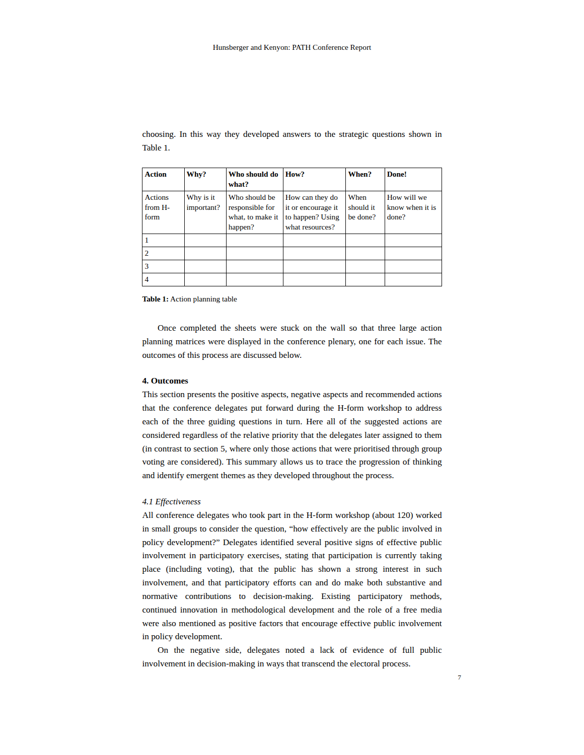Hunsberger and Kenyon: PATH Conference Report
choosing. In this way they developed answers to the strategic questions shown in Table 1.
| Action | Why? | Who should do what? | How? | When? | Done! |
| --- | --- | --- | --- | --- | --- |
| Actions from H-form | Why is it important? | Who should be responsible for what, to make it happen? | How can they do it or encourage it to happen? Using what resources? | When should it be done? | How will we know when it is done? |
| 1 | | | | | |
| 2 | | | | | |
| 3 | | | | | |
| 4 | | | | | |
Table 1: Action planning table
Once completed the sheets were stuck on the wall so that three large action planning matrices were displayed in the conference plenary, one for each issue. The outcomes of this process are discussed below.
4. Outcomes
This section presents the positive aspects, negative aspects and recommended actions that the conference delegates put forward during the H-form workshop to address each of the three guiding questions in turn. Here all of the suggested actions are considered regardless of the relative priority that the delegates later assigned to them (in contrast to section 5, where only those actions that were prioritised through group voting are considered). This summary allows us to trace the progression of thinking and identify emergent themes as they developed throughout the process.
4.1 Effectiveness
All conference delegates who took part in the H-form workshop (about 120) worked in small groups to consider the question, “how effectively are the public involved in policy development?” Delegates identified several positive signs of effective public involvement in participatory exercises, stating that participation is currently taking place (including voting), that the public has shown a strong interest in such involvement, and that participatory efforts can and do make both substantive and normative contributions to decision-making. Existing participatory methods, continued innovation in methodological development and the role of a free media were also mentioned as positive factors that encourage effective public involvement in policy development.
On the negative side, delegates noted a lack of evidence of full public involvement in decision-making in ways that transcend the electoral process.
7